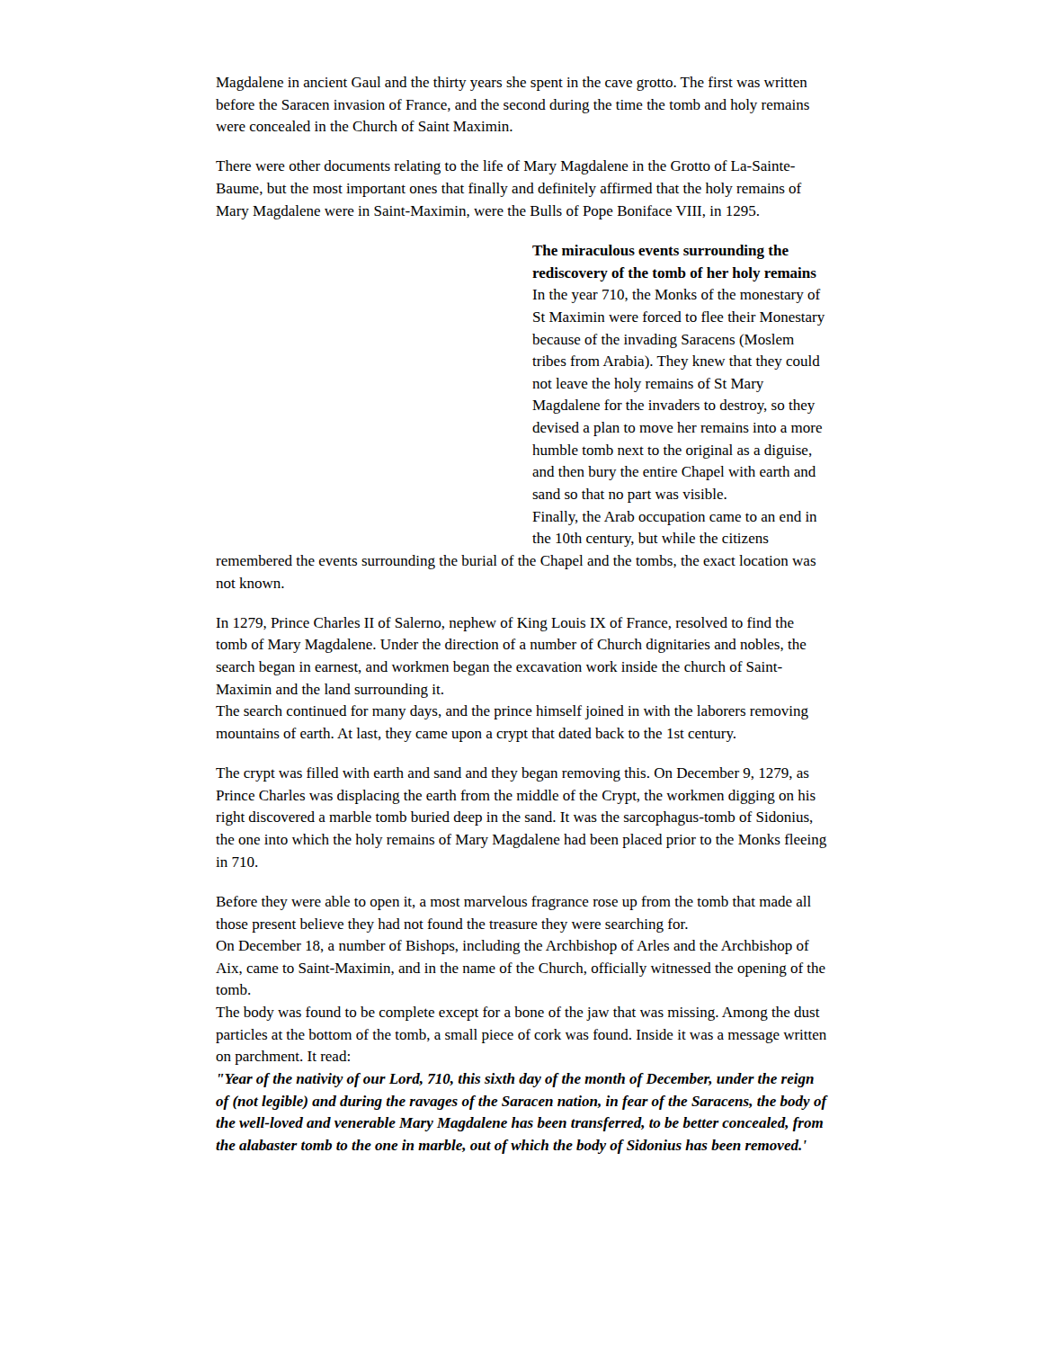Magdalene in ancient Gaul and the thirty years she spent in the cave grotto. The first was written before the Saracen invasion of France, and the second during the time the tomb and holy remains were concealed in the Church of Saint Maximin.
There were other documents relating to the life of Mary Magdalene in the Grotto of La-Sainte-Baume, but the most important ones that finally and definitely affirmed that the holy remains of Mary Magdalene were in Saint-Maximin, were the Bulls of Pope Boniface VIII, in 1295.
The miraculous events surrounding the rediscovery of the tomb of her holy remains
In the year 710, the Monks of the monestary of St Maximin were forced to flee their Monestary because of the invading Saracens (Moslem tribes from Arabia). They knew that they could not leave the holy remains of St Mary Magdalene for the invaders to destroy, so they devised a plan to move her remains into a more humble tomb next to the original as a diguise, and then bury the entire Chapel with earth and sand so that no part was visible.
Finally, the Arab occupation came to an end in the 10th century, but while the citizens remembered the events surrounding the burial of the Chapel and the tombs, the exact location was not known.
In 1279, Prince Charles II of Salerno, nephew of King Louis IX of France, resolved to find the tomb of Mary Magdalene. Under the direction of a number of Church dignitaries and nobles, the search began in earnest, and workmen began the excavation work inside the church of Saint-Maximin and the land surrounding it.
The search continued for many days, and the prince himself joined in with the laborers removing mountains of earth. At last, they came upon a crypt that dated back to the 1st century.
The crypt was filled with earth and sand and they began removing this. On December 9, 1279, as Prince Charles was displacing the earth from the middle of the Crypt, the workmen digging on his right discovered a marble tomb buried deep in the sand. It was the sarcophagus-tomb of Sidonius, the one into which the holy remains of Mary Magdalene had been placed prior to the Monks fleeing in 710.
Before they were able to open it, a most marvelous fragrance rose up from the tomb that made all those present believe they had not found the treasure they were searching for.
On December 18, a number of Bishops, including the Archbishop of Arles and the Archbishop of Aix, came to Saint-Maximin, and in the name of the Church, officially witnessed the opening of the tomb.
The body was found to be complete except for a bone of the jaw that was missing. Among the dust particles at the bottom of the tomb, a small piece of cork was found. Inside it was a message written on parchment. It read:
"Year of the nativity of our Lord, 710, this sixth day of the month of December, under the reign of (not legible) and during the ravages of the Saracen nation, in fear of the Saracens, the body of the well-loved and venerable Mary Magdalene has been transferred, to be better concealed, from the alabaster tomb to the one in marble, out of which the body of Sidonius has been removed.'